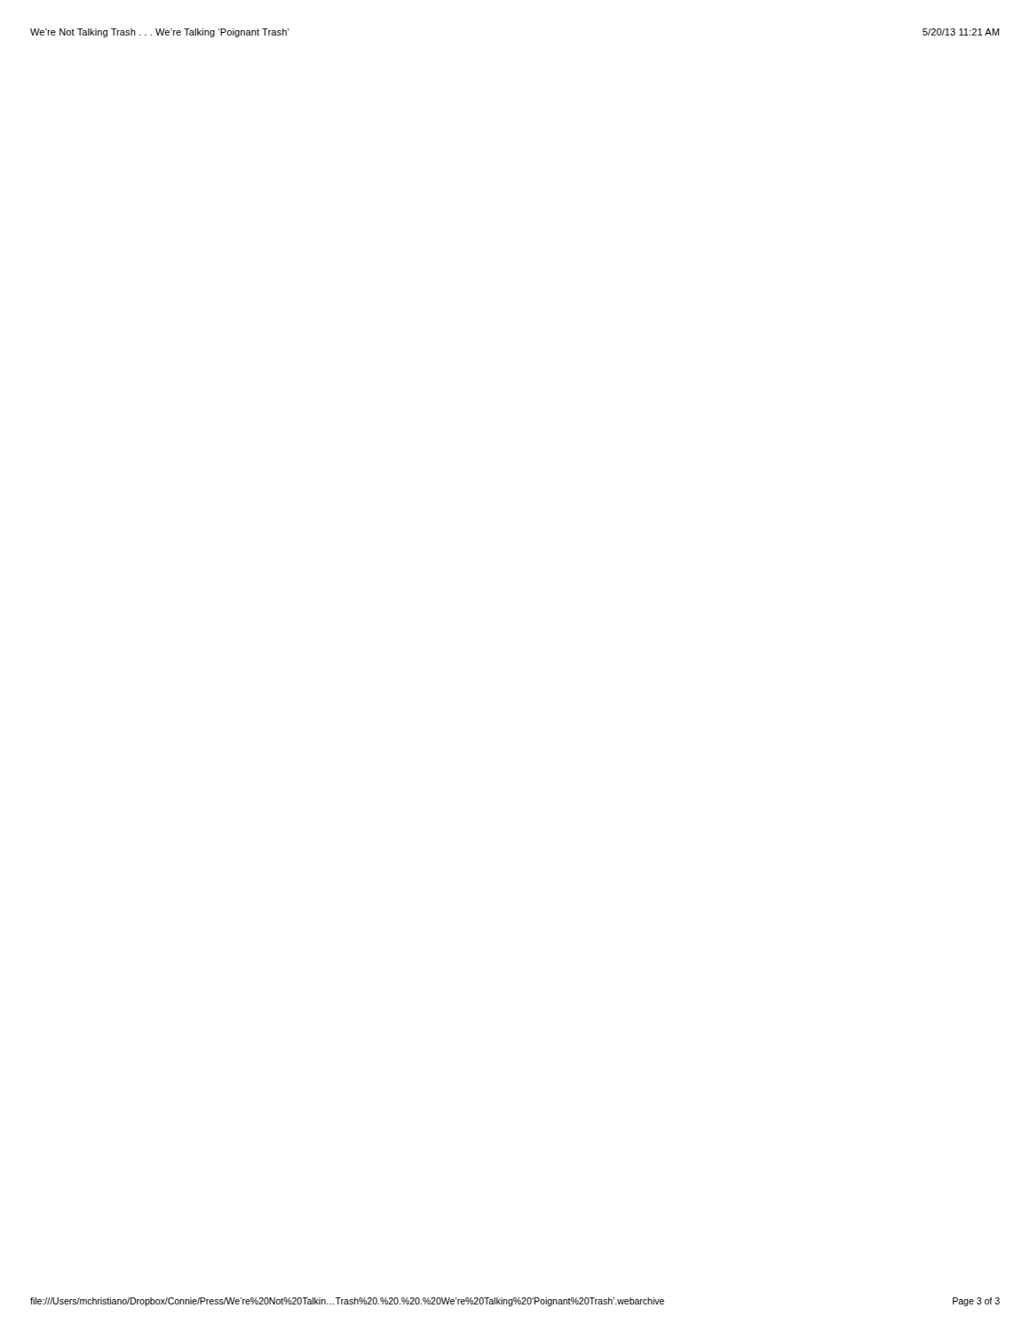We’re Not Talking Trash . . . We’re Talking ‘Poignant Trash’
5/20/13 11:21 AM
file:///Users/mchristiano/Dropbox/Connie/Press/We’re%20Not%20Talkin…Trash%20.%20.%20.%20We’re%20Talking%20‘Poignant%20Trash’.webarchive
Page 3 of 3